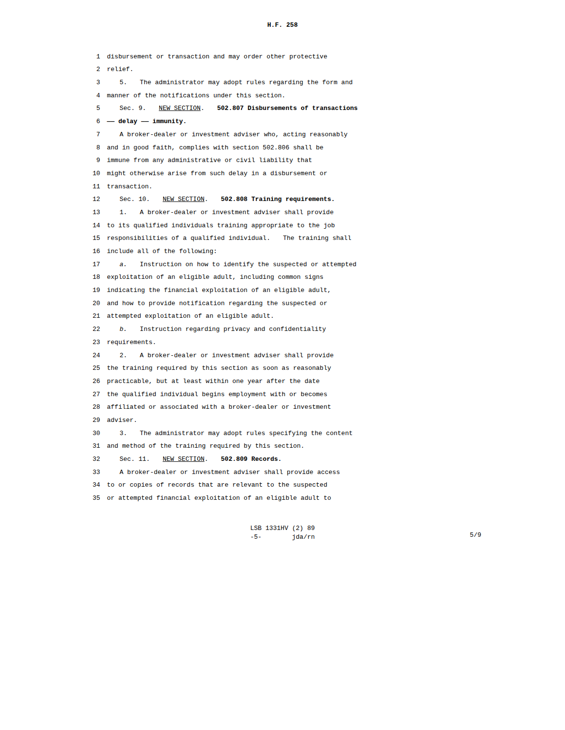H.F. 258
| 1 | disbursement or transaction and may order other protective |
| 2 | relief. |
| 3 | 5. The administrator may adopt rules regarding the form and |
| 4 | manner of the notifications under this section. |
| 5 | Sec. 9. NEW SECTION . 502.807 Disbursements of transactions |
| 6 | —— delay —— immunity. |
| 7 | A broker-dealer or investment adviser who, acting reasonably |
| 8 | and in good faith, complies with section 502.806 shall be |
| 9 | immune from any administrative or civil liability that |
| 10 | might otherwise arise from such delay in a disbursement or |
| 11 | transaction. |
| 12 | Sec. 10. NEW SECTION . 502.808 Training requirements. |
| 13 | 1. A broker-dealer or investment adviser shall provide |
| 14 | to its qualified individuals training appropriate to the job |
| 15 | responsibilities of a qualified individual. The training shall |
| 16 | include all of the following: |
| 17 | a. Instruction on how to identify the suspected or attempted |
| 18 | exploitation of an eligible adult, including common signs |
| 19 | indicating the financial exploitation of an eligible adult, |
| 20 | and how to provide notification regarding the suspected or |
| 21 | attempted exploitation of an eligible adult. |
| 22 | b. Instruction regarding privacy and confidentiality |
| 23 | requirements. |
| 24 | 2. A broker-dealer or investment adviser shall provide |
| 25 | the training required by this section as soon as reasonably |
| 26 | practicable, but at least within one year after the date |
| 27 | the qualified individual begins employment with or becomes |
| 28 | affiliated or associated with a broker-dealer or investment |
| 29 | adviser. |
| 30 | 3. The administrator may adopt rules specifying the content |
| 31 | and method of the training required by this section. |
| 32 | Sec. 11. NEW SECTION . 502.809 Records. |
| 33 | A broker-dealer or investment adviser shall provide access |
| 34 | to or copies of records that are relevant to the suspected |
| 35 | or attempted financial exploitation of an eligible adult to |
LSB 1331HV (2) 89
-5- jda/rn
5/9